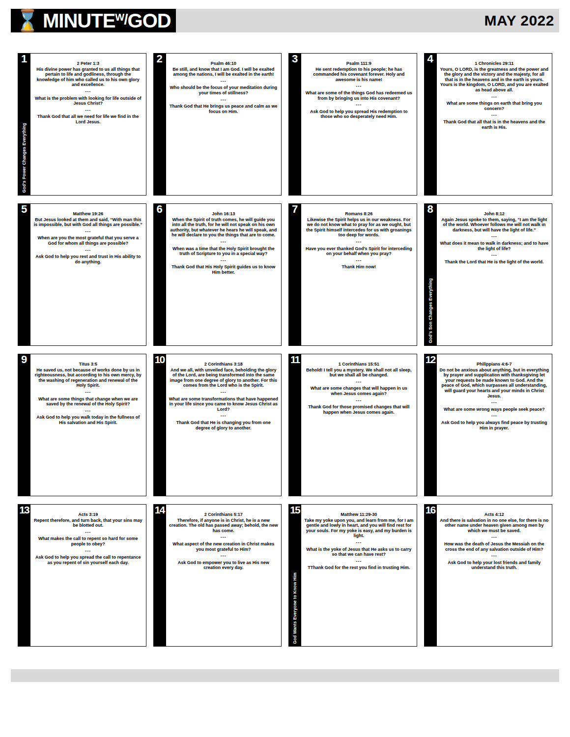⌛
MINUTEW/GOD
MAY 2022
| 1 God’s Power Changes Everything 2 Peter 1:3 His divine power has granted to us all things that pertain to life and godliness, through the knowledge of him who called us to his own glory and excellence. --- What is the problem with looking for life outside of Jesus Christ? --- Thank God that all we need for life we find in the Lord Jesus. | 2 Psalm 46:10 Be still, and know that I am God. I will be exalted among the nations, I will be exalted in the earth! --- Who should be the focus of your meditation during your times of stillness? --- Thank God that He brings us peace and calm as we focus on Him. | 3 Psalm 111:9 He sent redemption to his people; he has commanded his covenant forever. Holy and awesome is his name! --- What are some of the things God has redeemed us from by bringing us into His covenant? --- Ask God to help you spread His redemption to those who so desperately need Him. | 4 1 Chronicles 29:11 Yours, O LORD, is the greatness and the power and the glory and the victory and the majesty, for all that is in the heavens and in the earth is yours. Yours is the kingdom, O LORD, and you are exalted as head above all. --- What are some things on earth that bring you concern? --- Thank God that all that is in the heavens and the earth is His. |
| 5 Matthew 19:26 But Jesus looked at them and said, “With man this is impossible, but with God all things are possible.” --- When are you the most grateful that you serve a God for whom all things are possible? --- Ask God to help you rest and trust in His ability to do anything. | 6 John 16:13 When the Spirit of truth comes, he will guide you into all the truth, for he will not speak on his own authority, but whatever he hears he will speak, and he will declare to you the things that are to come. --- When was a time that the Holy Spirit brought the truth of Scripture to you in a special way? --- Thank God that His Holy Spirit guides us to know Him better. | 7 Romans 8:26 Likewise the Spirit helps us in our weakness. For we do not know what to pray for as we ought, but the Spirit himself intercedes for us with groanings too deep for words. --- Have you ever thanked God’s Spirit for interceding on your behalf when you pray? --- Thank Him now! | 8 God’s Son Changes Everything John 8:12 Again Jesus spoke to them, saying, “I am the light of the world. Whoever follows me will not walk in darkness, but will have the light of life.” --- What does it mean to walk in darkness; and to have the light of life? --- Thank the Lord that He is the light of the world. |
| 9 Titus 3:5 He saved us, not because of works done by us in righteous­ness, but according to his own mercy, by the washing of regeneration and renewal of the Holy Spirit. --- What are some things that change when we are saved by the renewal of the Holy Spirit? --- Ask God to help you walk today in the fullness of His salvation and His Spirit. | 10 2 Corinthians 3:18 And we all, with unveiled face, beholding the glory of the Lord, are being transformed into the same image from one degree of glory to another. For this comes from the Lord who is the Spirit. --- What are some transforma­tions that have happened in your life since you came to know Jesus Christ as Lord? --- Thank God that He is chang­ing you from one degree of glory to another. | 11 1 Corinthians 15:51 Behold! I tell you a mystery. We shall not all sleep, but we shall all be changed. --- What are some changes that will happen in us when Jesus comes again? --- Thank God for those promised changes that will happen when Jesus comes again. | 12 Philippians 4:6-7 Do not be anxious about anything, but in everything by prayer and supplication with thanksgiving let your requests be made known to God. And the peace of God, which surpasses all understanding, will guard your hearts and your minds in Christ Jesus. --- What are some wrong ways people seek peace? --- Ask God to help you always find peace by trusting Him in prayer. |
| 13 Acts 3:19 Repent therefore, and turn back, that your sins may be blotted out. --- What makes the call to repent so hard for some people to obey? --- Ask God to help you spread the call to repentance as you repent of sin yourself each day. | 14 2 Corinthians 5:17 Therefore, if anyone is in Christ, he is a new creation. The old has passed away; behold, the new has come. --- What aspect of the new creation in Christ makes you most grateful to Him? --- Ask God to empower you to live as His new creation every day. | 15 God Wants Everyone to Know Him Matthew 11:29-30 Take my yoke upon you, and learn from me, for I am gentle and lowly in heart, and you will find rest for your souls. For my yoke is easy, and my burden is light. --- What is the yoke of Jesus that He asks us to carry so that we can have rest? --- TThank God for the rest you find in trusting Him. | 16 Acts 4:12 And there is salvation in no one else, for there is no other name under heaven given among men by which we must be saved. --- How was the death of Jesus the Messiah on the cross the end of any salvation outside of Him? --- Ask God to help your lost friends and family understand this truth. |